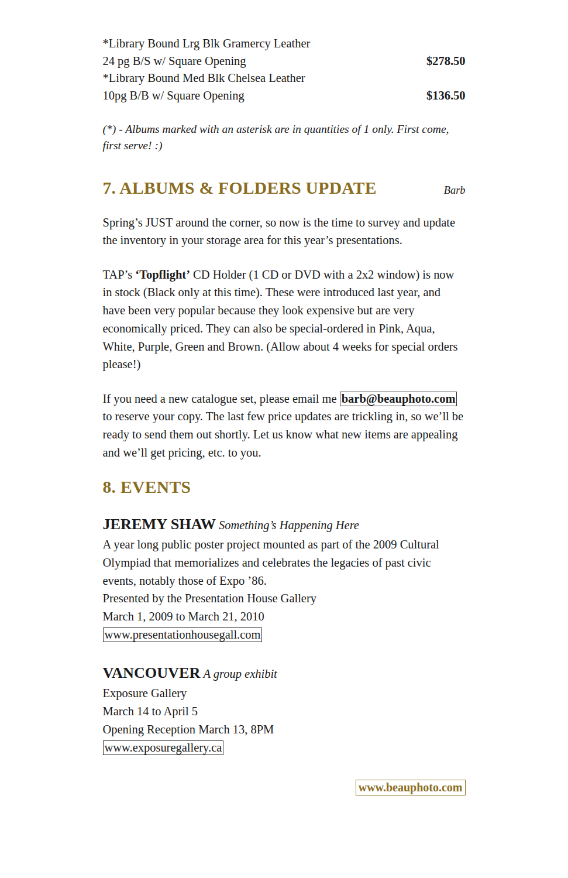*Library Bound Lrg Blk Gramercy Leather
24 pg B/S w/ Square Opening $278.50
*Library Bound Med Blk Chelsea Leather
10pg B/B w/ Square Opening $136.50
(*) - Albums marked with an asterisk are in quantities of 1 only. First come, first serve! :)
7. ALBUMS & FOLDERS UPDATE Barb
Spring’s JUST around the corner, so now is the time to survey and update the inventory in your storage area for this year’s presentations.
TAP’s ‘Topflight’ CD Holder (1 CD or DVD with a 2x2 window) is now in stock (Black only at this time). These were introduced last year, and have been very popular because they look expensive but are very economically priced. They can also be special-ordered in Pink, Aqua, White, Purple, Green and Brown. (Allow about 4 weeks for special orders please!)
If you need a new catalogue set, please email me barb@beauphoto.com to reserve your copy. The last few price updates are trickling in, so we’ll be ready to send them out shortly. Let us know what new items are appealing and we’ll get pricing, etc. to you.
8. EVENTS
JEREMY SHAW
Something’s Happening Here
A year long public poster project mounted as part of the 2009 Cultural Olympiad that memorializes and celebrates the legacies of past civic events, notably those of Expo ’86.
Presented by the Presentation House Gallery
March 1, 2009 to March 21, 2010
www.presentationhousegall.com
VANCOUVER
A group exhibit
Exposure Gallery
March 14 to April 5
Opening Reception March 13, 8PM
www.exposuregallery.ca
www.beauphoto.com